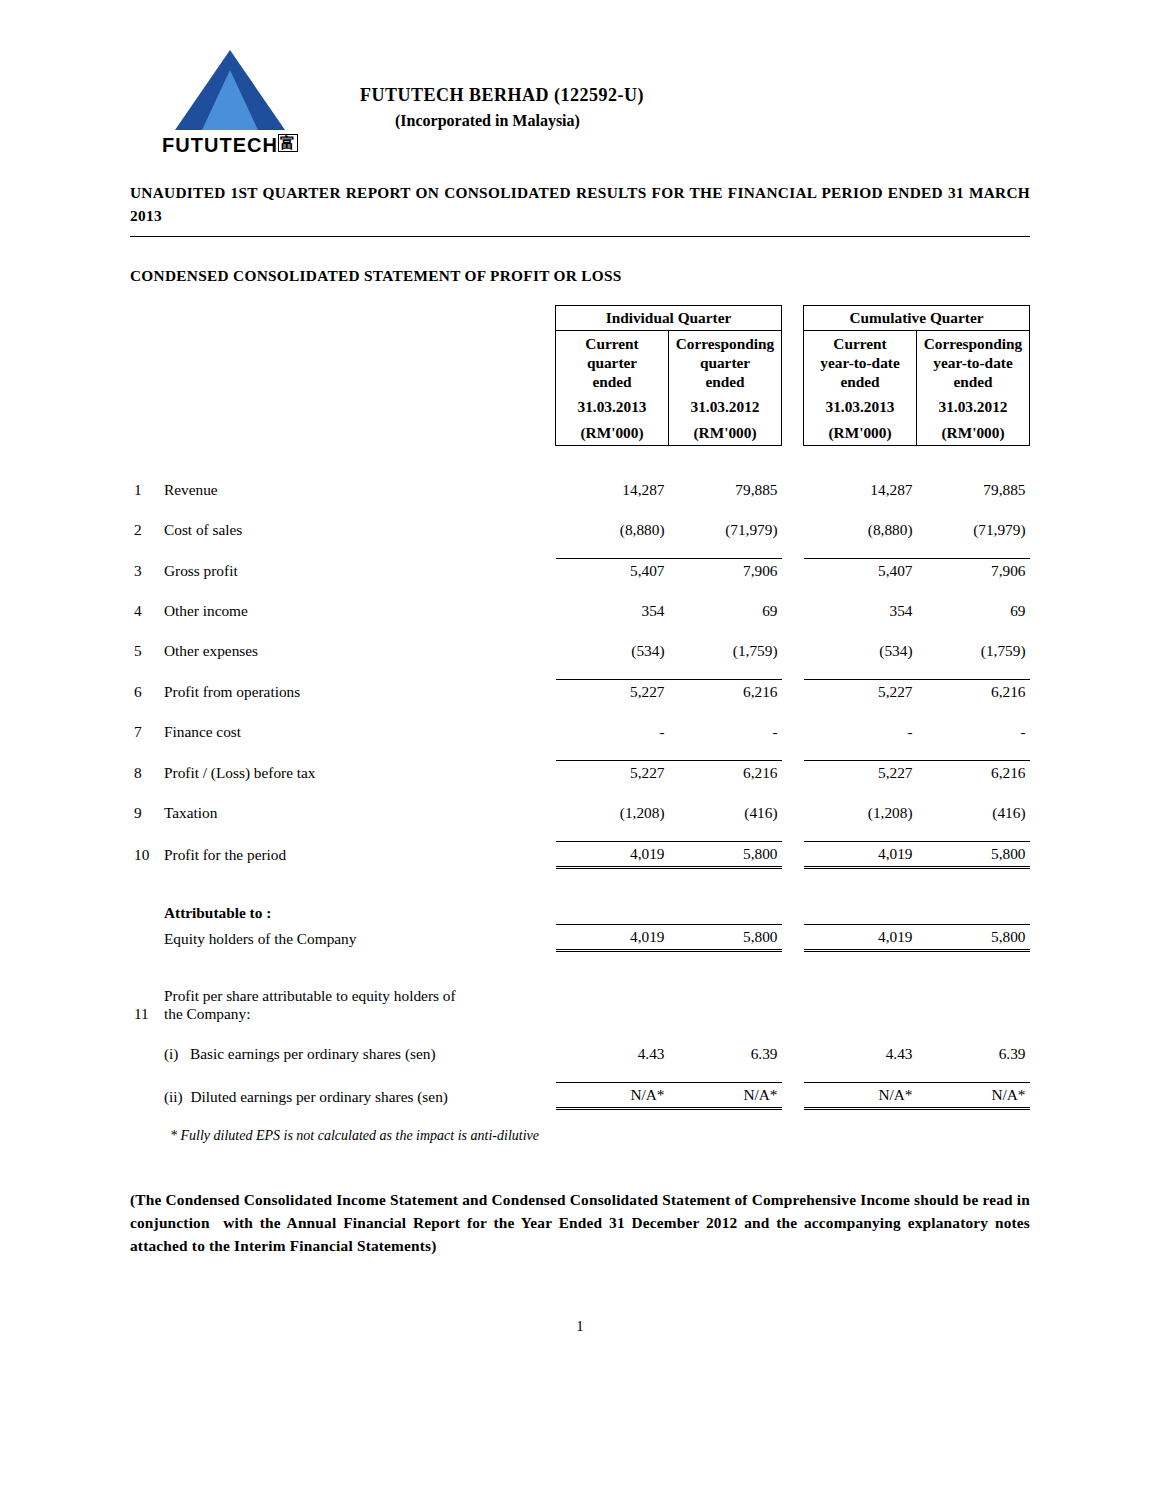FUTUTECH富
FUTUTECH BERHAD (122592-U)
(Incorporated in Malaysia)
UNAUDITED 1ST QUARTER REPORT ON CONSOLIDATED RESULTS FOR THE FINANCIAL PERIOD ENDED 31 MARCH 2013
CONDENSED CONSOLIDATED STATEMENT OF PROFIT OR LOSS
| | | Individual Quarter | | Cumulative Quarter |
| | | Current quarter ended | Corresponding quarter ended | | Current year-to-date ended | Corresponding year-to-date ended |
| | | 31.03.2013 | 31.03.2012 | | 31.03.2013 | 31.03.2012 |
| | | (RM'000) | (RM'000) | | (RM'000) | (RM'000) |
| 1 | Revenue | 14,287 | 79,885 | | 14,287 | 79,885 |
| 2 | Cost of sales | (8,880) | (71,979) | | (8,880) | (71,979) |
| 3 | Gross profit | 5,407 | 7,906 | | 5,407 | 7,906 |
| 4 | Other income | 354 | 69 | | 354 | 69 |
| 5 | Other expenses | (534) | (1,759) | | (534) | (1,759) |
| 6 | Profit from operations | 5,227 | 6,216 | | 5,227 | 6,216 |
| 7 | Finance cost | - | - | | - | - |
| 8 | Profit / (Loss) before tax | 5,227 | 6,216 | | 5,227 | 6,216 |
| 9 | Taxation | (1,208) | (416) | | (1,208) | (416) |
| 10 | Profit for the period | 4,019 | 5,800 | | 4,019 | 5,800 |
| | Attributable to : | | | | | |
| | Equity holders of the Company | 4,019 | 5,800 | | 4,019 | 5,800 |
| 11 | Profit per share attributable to equity holders of the Company: | | | | | |
| | (i) Basic earnings per ordinary shares (sen) | 4.43 | 6.39 | | 4.43 | 6.39 |
| | (ii) Diluted earnings per ordinary shares (sen) | N/A* | N/A* | | N/A* | N/A* |
* Fully diluted EPS is not calculated as the impact is anti-dilutive
(The Condensed Consolidated Income Statement and Condensed Consolidated Statement of Comprehensive Income should be read in conjunction with the Annual Financial Report for the Year Ended 31 December 2012 and the accompanying explanatory notes attached to the Interim Financial Statements)
1